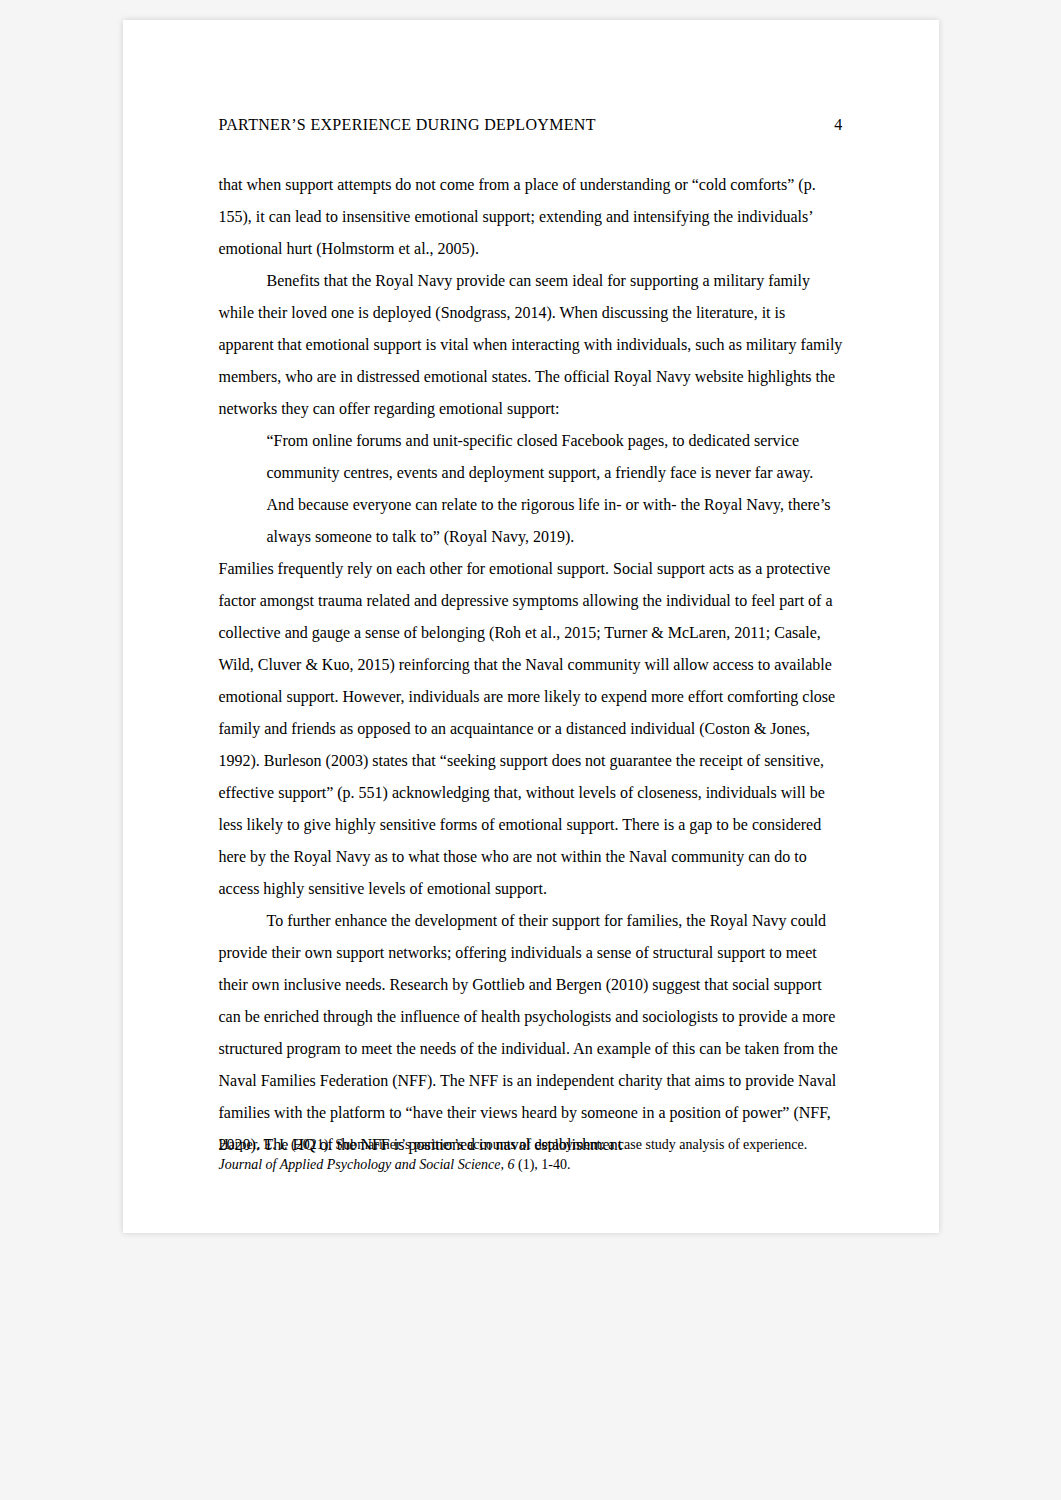Partner’s Experience During Deployment 4
that when support attempts do not come from a place of understanding or “cold comforts” (p. 155), it can lead to insensitive emotional support; extending and intensifying the individuals’ emotional hurt (Holmstorm et al., 2005).
Benefits that the Royal Navy provide can seem ideal for supporting a military family while their loved one is deployed (Snodgrass, 2014). When discussing the literature, it is apparent that emotional support is vital when interacting with individuals, such as military family members, who are in distressed emotional states. The official Royal Navy website highlights the networks they can offer regarding emotional support:
“From online forums and unit-specific closed Facebook pages, to dedicated service community centres, events and deployment support, a friendly face is never far away. And because everyone can relate to the rigorous life in- or with- the Royal Navy, there’s always someone to talk to” (Royal Navy, 2019).
Families frequently rely on each other for emotional support. Social support acts as a protective factor amongst trauma related and depressive symptoms allowing the individual to feel part of a collective and gauge a sense of belonging (Roh et al., 2015; Turner & McLaren, 2011; Casale, Wild, Cluver & Kuo, 2015) reinforcing that the Naval community will allow access to available emotional support. However, individuals are more likely to expend more effort comforting close family and friends as opposed to an acquaintance or a distanced individual (Coston & Jones, 1992). Burleson (2003) states that “seeking support does not guarantee the receipt of sensitive, effective support” (p. 551) acknowledging that, without levels of closeness, individuals will be less likely to give highly sensitive forms of emotional support. There is a gap to be considered here by the Royal Navy as to what those who are not within the Naval community can do to access highly sensitive levels of emotional support.
To further enhance the development of their support for families, the Royal Navy could provide their own support networks; offering individuals a sense of structural support to meet their own inclusive needs. Research by Gottlieb and Bergen (2010) suggest that social support can be enriched through the influence of health psychologists and sociologists to provide a more structured program to meet the needs of the individual. An example of this can be taken from the Naval Families Federation (NFF). The NFF is an independent charity that aims to provide Naval families with the platform to “have their views heard by someone in a position of power” (NFF, 2020). The HQ of the NFF is positioned in naval establishment
Harper, E. I. (2021). Submariner’s partner’s accounts of deployment: a case study analysis of experience. Journal of Applied Psychology and Social Science, 6 (1), 1-40.